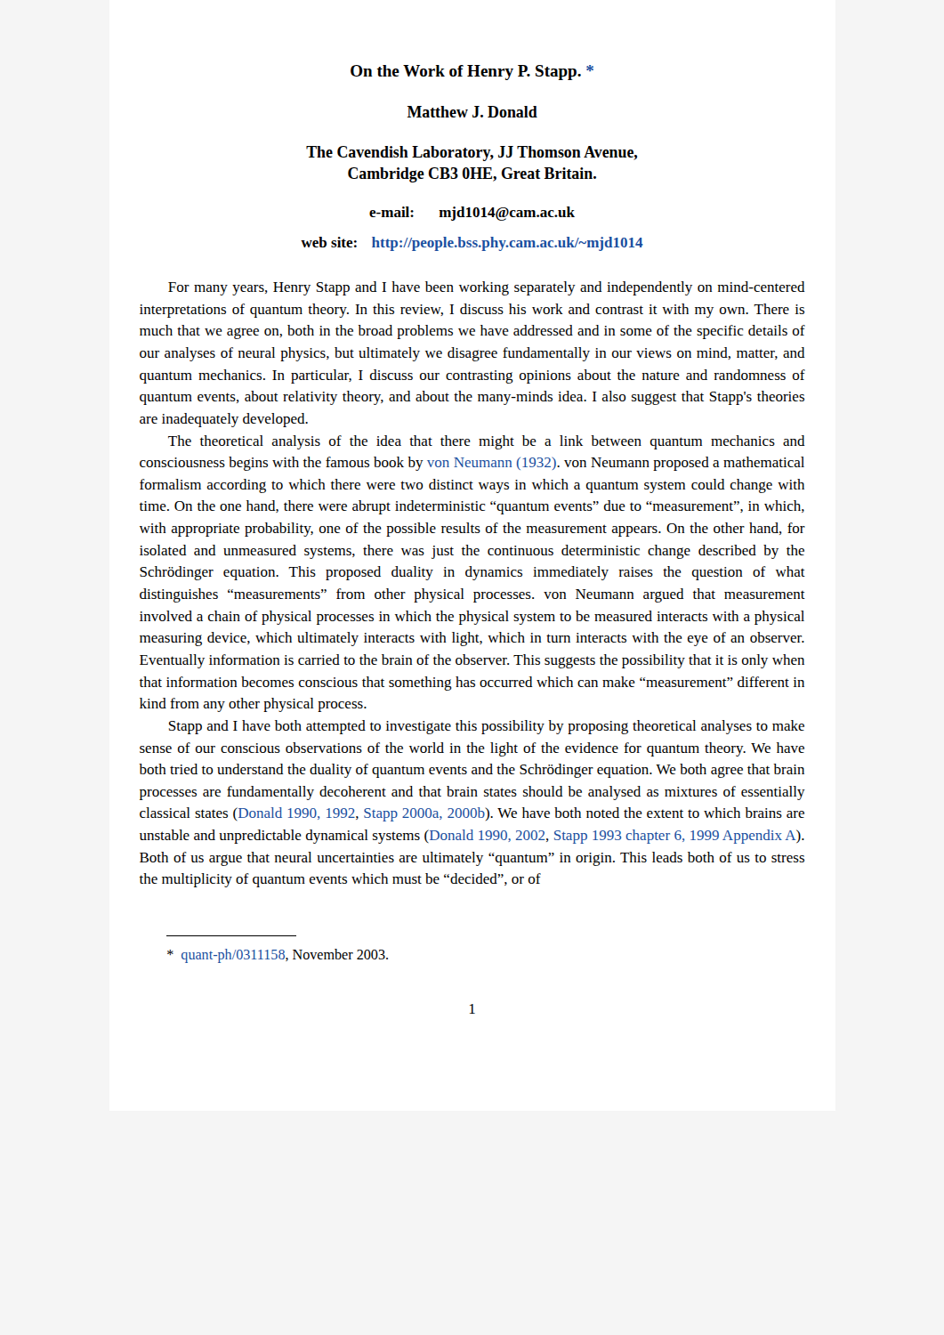On the Work of Henry P. Stapp. *
Matthew J. Donald
The Cavendish Laboratory, JJ Thomson Avenue,
Cambridge CB3 0HE, Great Britain.
e-mail: mjd1014@cam.ac.uk
web site: http://people.bss.phy.cam.ac.uk/~mjd1014
For many years, Henry Stapp and I have been working separately and independently on mind-centered interpretations of quantum theory. In this review, I discuss his work and contrast it with my own. There is much that we agree on, both in the broad problems we have addressed and in some of the specific details of our analyses of neural physics, but ultimately we disagree fundamentally in our views on mind, matter, and quantum mechanics. In particular, I discuss our contrasting opinions about the nature and randomness of quantum events, about relativity theory, and about the many-minds idea. I also suggest that Stapp's theories are inadequately developed.
The theoretical analysis of the idea that there might be a link between quantum mechanics and consciousness begins with the famous book by von Neumann (1932). von Neumann proposed a mathematical formalism according to which there were two distinct ways in which a quantum system could change with time. On the one hand, there were abrupt indeterministic “quantum events” due to “measurement”, in which, with appropriate probability, one of the possible results of the measurement appears. On the other hand, for isolated and unmeasured systems, there was just the continuous deterministic change described by the Schrödinger equation. This proposed duality in dynamics immediately raises the question of what distinguishes “measurements” from other physical processes. von Neumann argued that measurement involved a chain of physical processes in which the physical system to be measured interacts with a physical measuring device, which ultimately interacts with light, which in turn interacts with the eye of an observer. Eventually information is carried to the brain of the observer. This suggests the possibility that it is only when that information becomes conscious that something has occurred which can make “measurement” different in kind from any other physical process.
Stapp and I have both attempted to investigate this possibility by proposing theoretical analyses to make sense of our conscious observations of the world in the light of the evidence for quantum theory. We have both tried to understand the duality of quantum events and the Schrödinger equation. We both agree that brain processes are fundamentally decoherent and that brain states should be analysed as mixtures of essentially classical states (Donald 1990, 1992, Stapp 2000a, 2000b). We have both noted the extent to which brains are unstable and unpredictable dynamical systems (Donald 1990, 2002, Stapp 1993 chapter 6, 1999 Appendix A). Both of us argue that neural uncertainties are ultimately “quantum” in origin. This leads both of us to stress the multiplicity of quantum events which must be “decided”, or of
* quant-ph/0311158, November 2003.
1